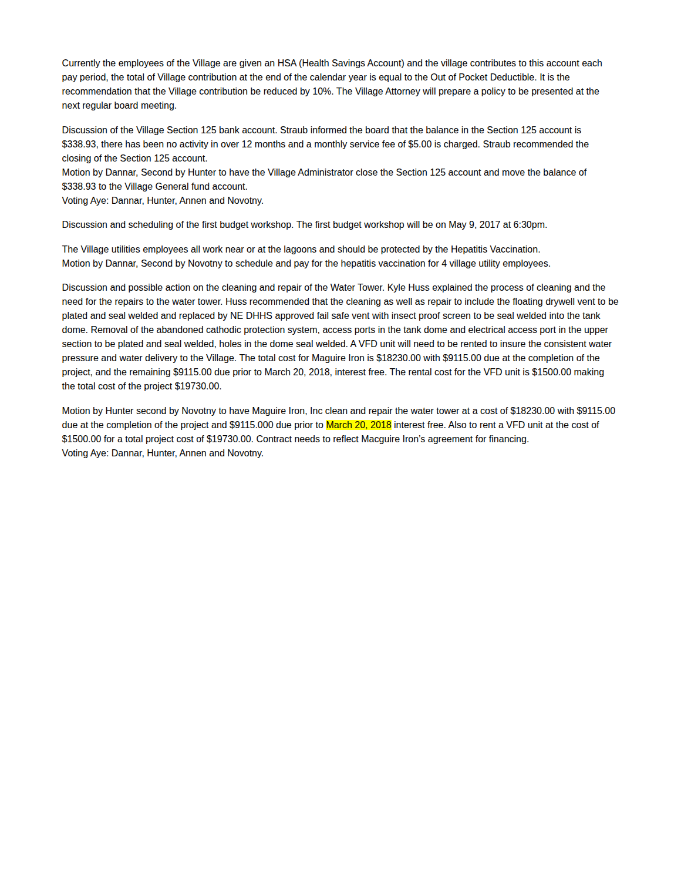Currently the employees of the Village are given an HSA (Health Savings Account) and the village contributes to this account each pay period, the total of Village contribution at the end of the calendar year is equal to the Out of Pocket Deductible. It is the recommendation that the Village contribution be reduced by 10%. The Village Attorney will prepare a policy to be presented at the next regular board meeting.
Discussion of the Village Section 125 bank account. Straub informed the board that the balance in the Section 125 account is $338.93, there has been no activity in over 12 months and a monthly service fee of $5.00 is charged. Straub recommended the closing of the Section 125 account.
Motion by Dannar, Second by Hunter to have the Village Administrator close the Section 125 account and move the balance of $338.93 to the Village General fund account.
Voting Aye: Dannar, Hunter, Annen and Novotny.
Discussion and scheduling of the first budget workshop. The first budget workshop will be on May 9, 2017 at 6:30pm.
The Village utilities employees all work near or at the lagoons and should be protected by the Hepatitis Vaccination.
Motion by Dannar, Second by Novotny to schedule and pay for the hepatitis vaccination for 4 village utility employees.
Discussion and possible action on the cleaning and repair of the Water Tower. Kyle Huss explained the process of cleaning and the need for the repairs to the water tower. Huss recommended that the cleaning as well as repair to include the floating drywell vent to be plated and seal welded and replaced by NE DHHS approved fail safe vent with insect proof screen to be seal welded into the tank dome. Removal of the abandoned cathodic protection system, access ports in the tank dome and electrical access port in the upper section to be plated and seal welded, holes in the dome seal welded. A VFD unit will need to be rented to insure the consistent water pressure and water delivery to the Village. The total cost for Maguire Iron is $18230.00 with $9115.00 due at the completion of the project, and the remaining $9115.00 due prior to March 20, 2018, interest free. The rental cost for the VFD unit is $1500.00 making the total cost of the project $19730.00.
Motion by Hunter second by Novotny to have Maguire Iron, Inc clean and repair the water tower at a cost of $18230.00 with $9115.00 due at the completion of the project and $9115.000 due prior to March 20, 2018 interest free. Also to rent a VFD unit at the cost of $1500.00 for a total project cost of $19730.00. Contract needs to reflect Macguire Iron’s agreement for financing.
Voting Aye: Dannar, Hunter, Annen and Novotny.